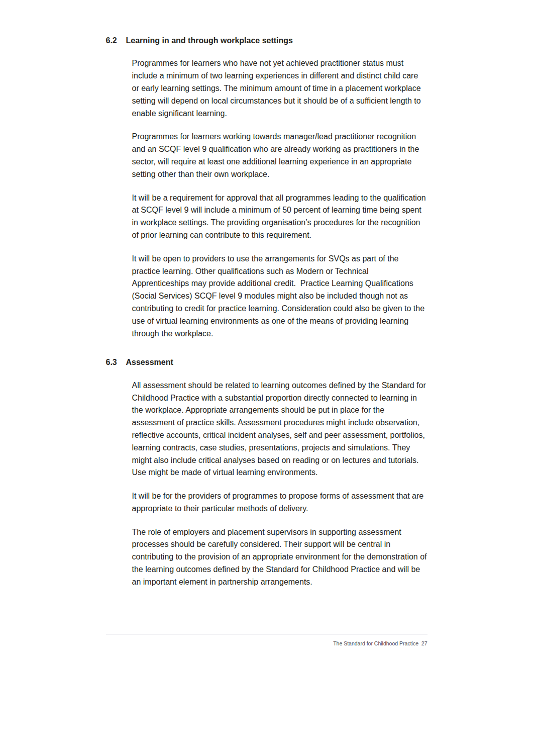6.2 Learning in and through workplace settings
Programmes for learners who have not yet achieved practitioner status must include a minimum of two learning experiences in different and distinct child care or early learning settings. The minimum amount of time in a placement workplace setting will depend on local circumstances but it should be of a sufficient length to enable significant learning.
Programmes for learners working towards manager/lead practitioner recognition and an SCQF level 9 qualification who are already working as practitioners in the sector, will require at least one additional learning experience in an appropriate setting other than their own workplace.
It will be a requirement for approval that all programmes leading to the qualification at SCQF level 9 will include a minimum of 50 percent of learning time being spent in workplace settings. The providing organisation’s procedures for the recognition of prior learning can contribute to this requirement.
It will be open to providers to use the arrangements for SVQs as part of the practice learning. Other qualifications such as Modern or Technical Apprenticeships may provide additional credit. Practice Learning Qualifications (Social Services) SCQF level 9 modules might also be included though not as contributing to credit for practice learning. Consideration could also be given to the use of virtual learning environments as one of the means of providing learning through the workplace.
6.3 Assessment
All assessment should be related to learning outcomes defined by the Standard for Childhood Practice with a substantial proportion directly connected to learning in the workplace. Appropriate arrangements should be put in place for the assessment of practice skills. Assessment procedures might include observation, reflective accounts, critical incident analyses, self and peer assessment, portfolios, learning contracts, case studies, presentations, projects and simulations. They might also include critical analyses based on reading or on lectures and tutorials. Use might be made of virtual learning environments.
It will be for the providers of programmes to propose forms of assessment that are appropriate to their particular methods of delivery.
The role of employers and placement supervisors in supporting assessment processes should be carefully considered. Their support will be central in contributing to the provision of an appropriate environment for the demonstration of the learning outcomes defined by the Standard for Childhood Practice and will be an important element in partnership arrangements.
The Standard for Childhood Practice 27